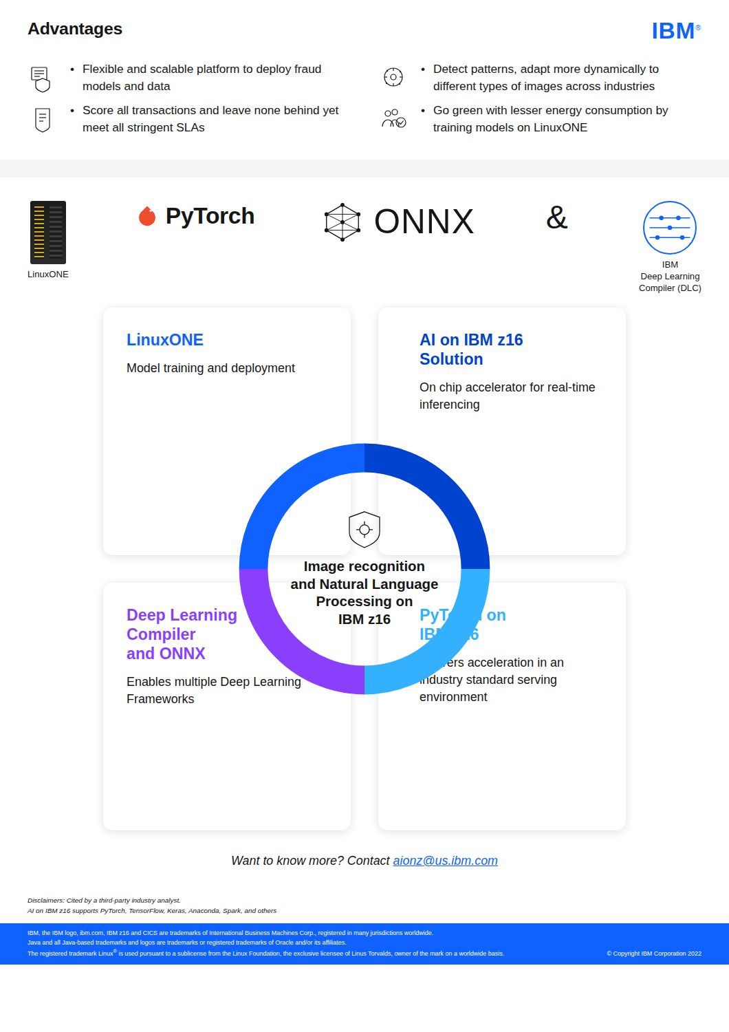Advantages
IBM®
Flexible and scalable platform to deploy fraud models and data
Detect patterns, adapt more dynamically to different types of images across industries
Score all transactions and leave none behind yet meet all stringent SLAs
Go green with lesser energy consumption by training models on LinuxONE
LinuxONE
PyTorch
ONNX
&
IBM
Deep Learning
Compiler (DLC)
LinuxONE
Model training and deployment
AI on IBM z16
Solution
On chip accelerator for real-time inferencing
Deep Learning
Compiler
and ONNX
Enables multiple Deep Learning Frameworks
PyTorch on
IBM z16
Delivers acceleration in an industry standard serving environment
Image recognition
and Natural Language
Processing on
IBM z16
Want to know more? Contact aionz@us.ibm.com
Disclaimers: Cited by a third-party industry analyst.
AI on IBM z16 supports PyTorch, TensorFlow, Keras, Anaconda, Spark, and others
IBM, the IBM logo, ibm.com, IBM z16 and CICS are trademarks of International Business Machines Corp., registered in many jurisdictions worldwide.
Java and all Java-based trademarks and logos are trademarks or registered trademarks of Oracle and/or its affiliates.
The registered trademark Linux® is used pursuant to a sublicense from the Linux Foundation, the exclusive licensee of Linus Torvalds, owner of the mark on a worldwide basis.
© Copyright IBM Corporation 2022